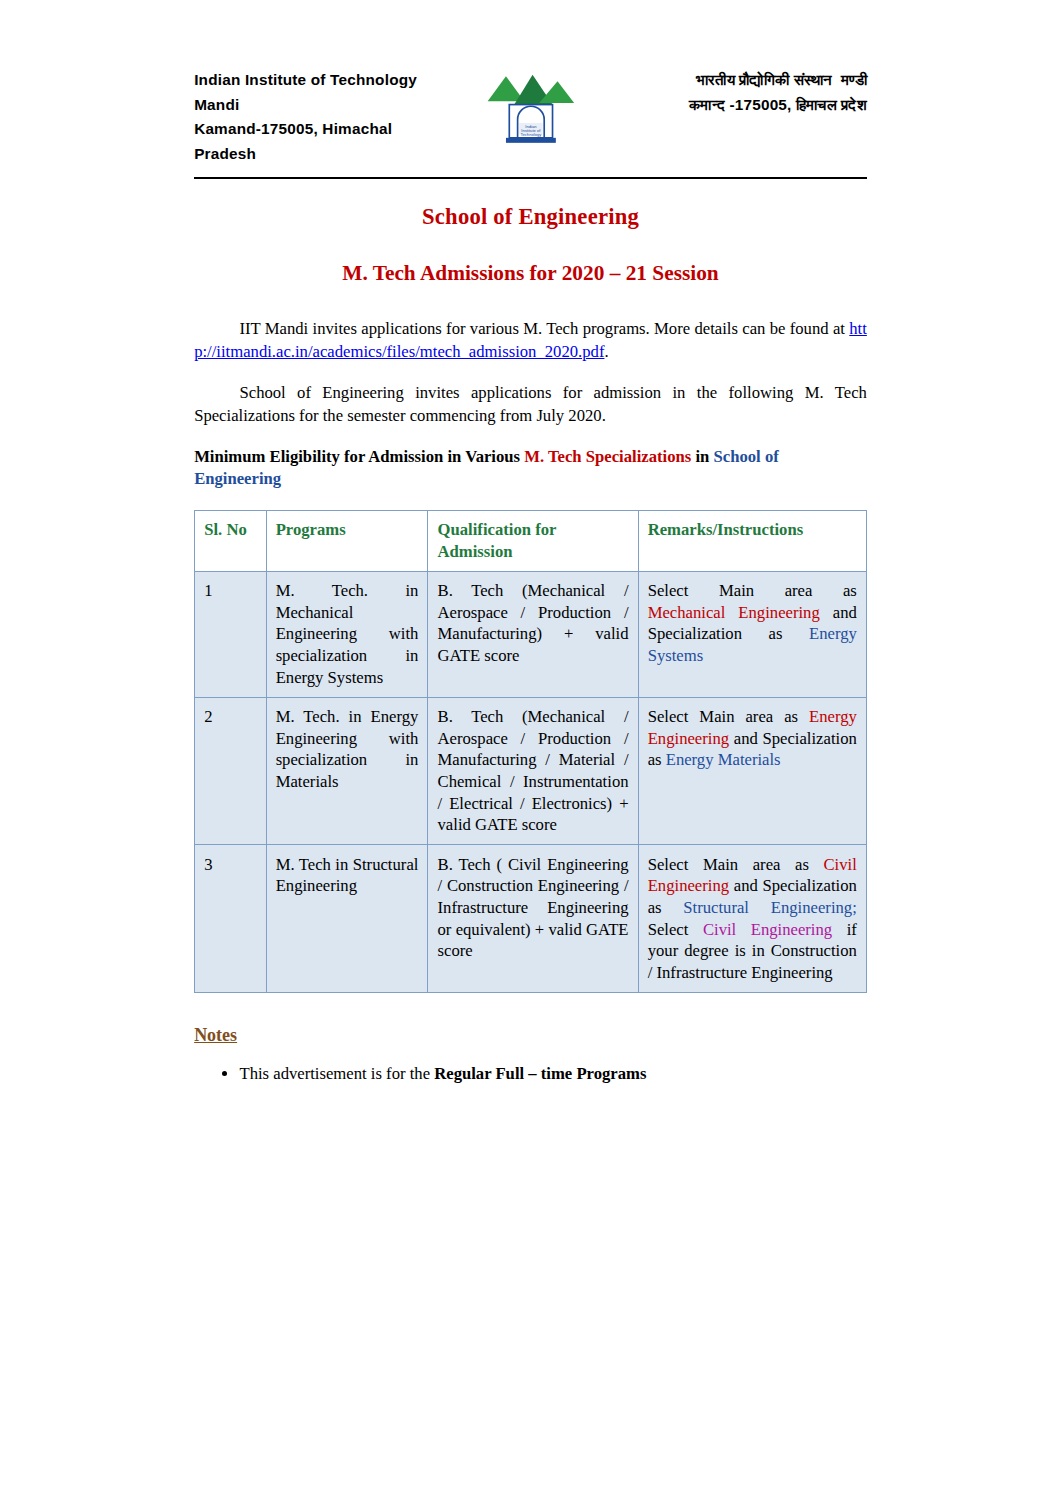Indian Institute of Technology Mandi
Kamand-175005, Himachal Pradesh
Indian Institute of Technology
भारतीय प्रौद्योगिकी संस्थान मण्डी
कमान्द -175005, हिमाचल प्रदेश
School of Engineering
M. Tech Admissions for 2020 – 21 Session
IIT Mandi invites applications for various M. Tech programs. More details can be found at http://iitmandi.ac.in/academics/files/mtech_admission_2020.pdf.
School of Engineering invites applications for admission in the following M. Tech Specializations for the semester commencing from July 2020.
Minimum Eligibility for Admission in Various M. Tech Specializations in School of Engineering
| Sl. No | Programs | Qualification for Admission | Remarks/Instructions |
| --- | --- | --- | --- |
| 1 | M. Tech. in Mechanical Engineering with specialization in Energy Systems | B. Tech (Mechanical / Aerospace / Production / Manufacturing) + valid GATE score | Select Main area as Mechanical Engineering and Specialization as Energy Systems |
| 2 | M. Tech. in Energy Engineering with specialization in Materials | B. Tech (Mechanical / Aerospace / Production / Manufacturing / Material / Chemical / Instrumentation / Electrical / Electronics) + valid GATE score | Select Main area as Energy Engineering and Specialization as Energy Materials |
| 3 | M. Tech in Structural Engineering | B. Tech ( Civil Engineering / Construction Engineering / Infrastructure Engineering or equivalent) + valid GATE score | Select Main area as Civil Engineering and Specialization as Structural Engineering; Select Civil Engineering if your degree is in Construction / Infrastructure Engineering |
Notes
This advertisement is for the Regular Full – time Programs